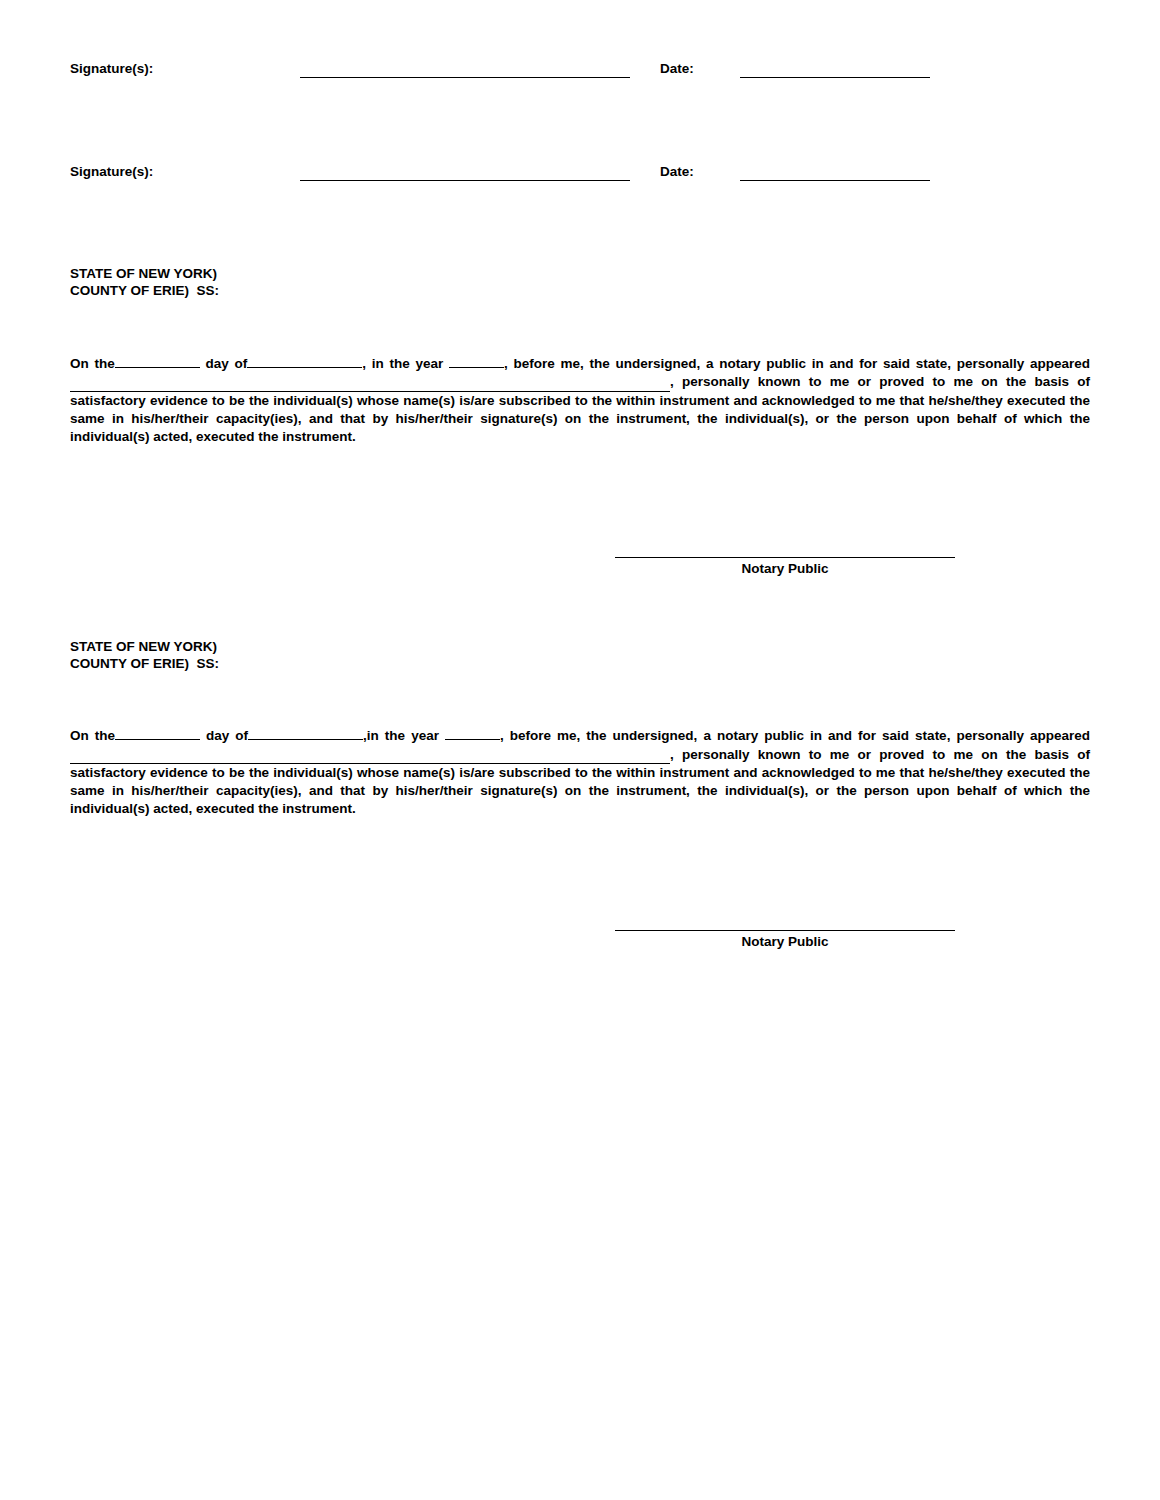Signature(s):
Date:
Signature(s):
Date:
STATE OF NEW YORK)
COUNTY OF ERIE) SS:
On the day of , in the year , before me, the undersigned, a notary public in and for said state, personally appeared , personally known to me or proved to me on the basis of satisfactory evidence to be the individual(s) whose name(s) is/are subscribed to the within instrument and acknowledged to me that he/she/they executed the same in his/her/their capacity(ies), and that by his/her/their signature(s) on the instrument, the individual(s), or the person upon behalf of which the individual(s) acted, executed the instrument.
Notary Public
STATE OF NEW YORK)
COUNTY OF ERIE) SS:
On the day of ,in the year , before me, the undersigned, a notary public in and for said state, personally appeared , personally known to me or proved to me on the basis of satisfactory evidence to be the individual(s) whose name(s) is/are subscribed to the within instrument and acknowledged to me that he/she/they executed the same in his/her/their capacity(ies), and that by his/her/their signature(s) on the instrument, the individual(s), or the person upon behalf of which the individual(s) acted, executed the instrument.
Notary Public